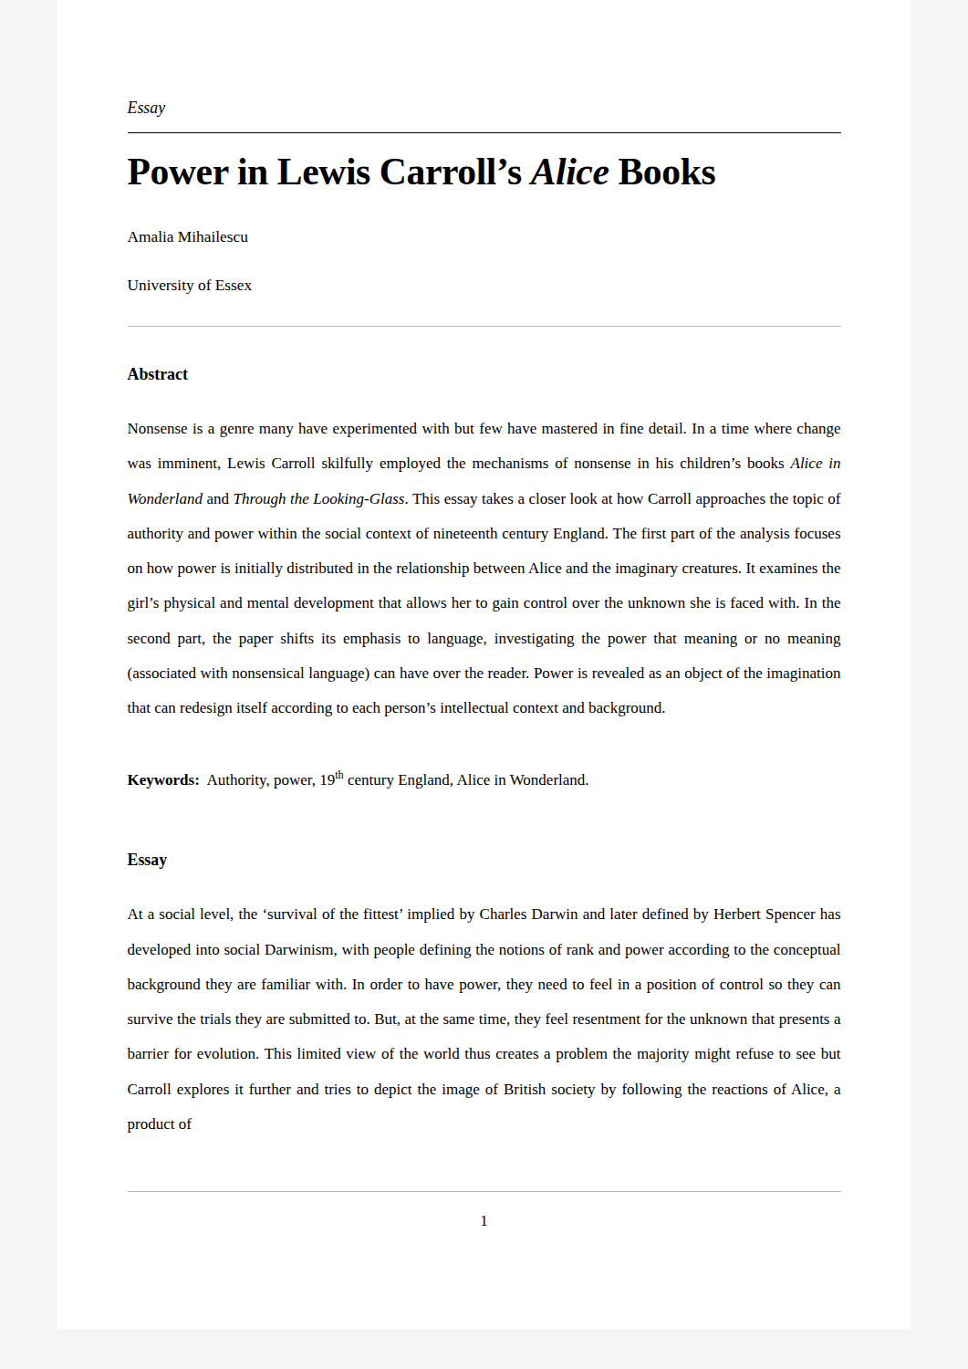Essay
Power in Lewis Carroll’s Alice Books
Amalia Mihailescu
University of Essex
Abstract
Nonsense is a genre many have experimented with but few have mastered in fine detail. In a time where change was imminent, Lewis Carroll skilfully employed the mechanisms of nonsense in his children’s books Alice in Wonderland and Through the Looking-Glass. This essay takes a closer look at how Carroll approaches the topic of authority and power within the social context of nineteenth century England. The first part of the analysis focuses on how power is initially distributed in the relationship between Alice and the imaginary creatures. It examines the girl’s physical and mental development that allows her to gain control over the unknown she is faced with. In the second part, the paper shifts its emphasis to language, investigating the power that meaning or no meaning (associated with nonsensical language) can have over the reader. Power is revealed as an object of the imagination that can redesign itself according to each person’s intellectual context and background.
Keywords: Authority, power, 19th century England, Alice in Wonderland.
Essay
At a social level, the ‘survival of the fittest’ implied by Charles Darwin and later defined by Herbert Spencer has developed into social Darwinism, with people defining the notions of rank and power according to the conceptual background they are familiar with. In order to have power, they need to feel in a position of control so they can survive the trials they are submitted to. But, at the same time, they feel resentment for the unknown that presents a barrier for evolution. This limited view of the world thus creates a problem the majority might refuse to see but Carroll explores it further and tries to depict the image of British society by following the reactions of Alice, a product of
1